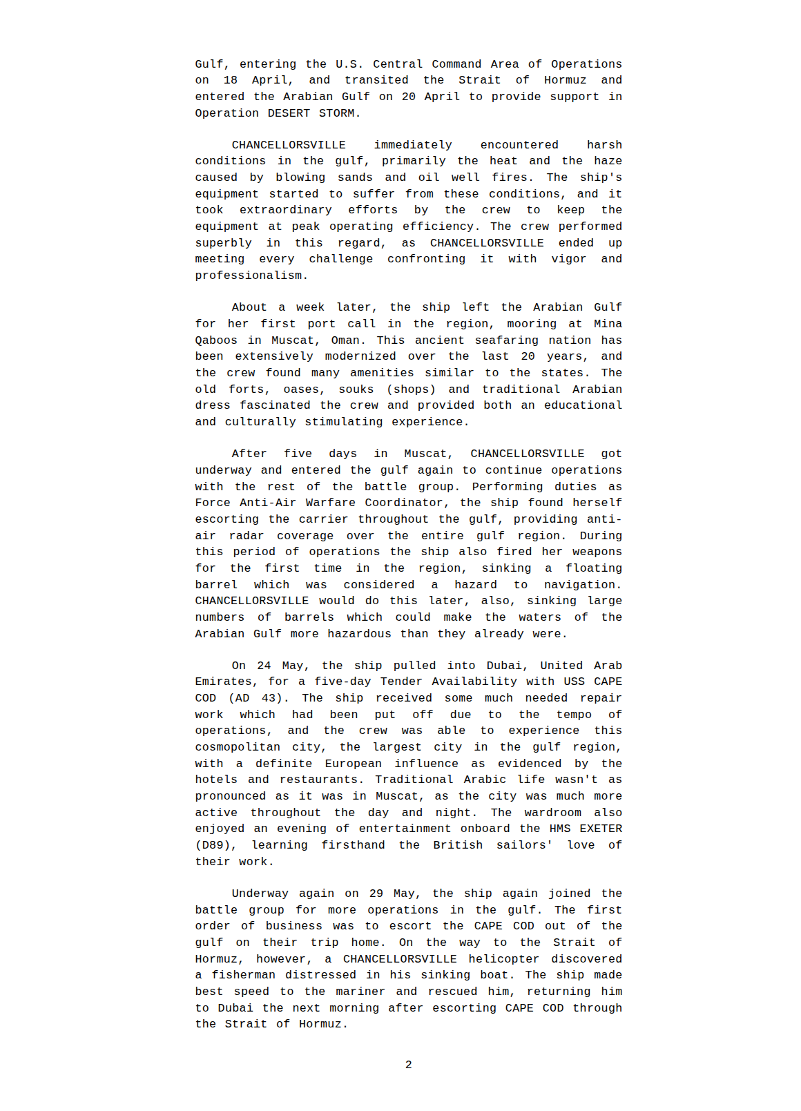Gulf, entering the U.S. Central Command Area of Operations on 18 April, and transited the Strait of Hormuz and entered the Arabian Gulf on 20 April to provide support in Operation DESERT STORM.
CHANCELLORSVILLE immediately encountered harsh conditions in the gulf, primarily the heat and the haze caused by blowing sands and oil well fires. The ship's equipment started to suffer from these conditions, and it took extraordinary efforts by the crew to keep the equipment at peak operating efficiency. The crew performed superbly in this regard, as CHANCELLORSVILLE ended up meeting every challenge confronting it with vigor and professionalism.
About a week later, the ship left the Arabian Gulf for her first port call in the region, mooring at Mina Qaboos in Muscat, Oman. This ancient seafaring nation has been extensively modernized over the last 20 years, and the crew found many amenities similar to the states. The old forts, oases, souks (shops) and traditional Arabian dress fascinated the crew and provided both an educational and culturally stimulating experience.
After five days in Muscat, CHANCELLORSVILLE got underway and entered the gulf again to continue operations with the rest of the battle group. Performing duties as Force Anti-Air Warfare Coordinator, the ship found herself escorting the carrier throughout the gulf, providing anti-air radar coverage over the entire gulf region. During this period of operations the ship also fired her weapons for the first time in the region, sinking a floating barrel which was considered a hazard to navigation. CHANCELLORSVILLE would do this later, also, sinking large numbers of barrels which could make the waters of the Arabian Gulf more hazardous than they already were.
On 24 May, the ship pulled into Dubai, United Arab Emirates, for a five-day Tender Availability with USS CAPE COD (AD 43). The ship received some much needed repair work which had been put off due to the tempo of operations, and the crew was able to experience this cosmopolitan city, the largest city in the gulf region, with a definite European influence as evidenced by the hotels and restaurants. Traditional Arabic life wasn't as pronounced as it was in Muscat, as the city was much more active throughout the day and night. The wardroom also enjoyed an evening of entertainment onboard the HMS EXETER (D89), learning firsthand the British sailors' love of their work.
Underway again on 29 May, the ship again joined the battle group for more operations in the gulf. The first order of business was to escort the CAPE COD out of the gulf on their trip home. On the way to the Strait of Hormuz, however, a CHANCELLORSVILLE helicopter discovered a fisherman distressed in his sinking boat. The ship made best speed to the mariner and rescued him, returning him to Dubai the next morning after escorting CAPE COD through the Strait of Hormuz.
2